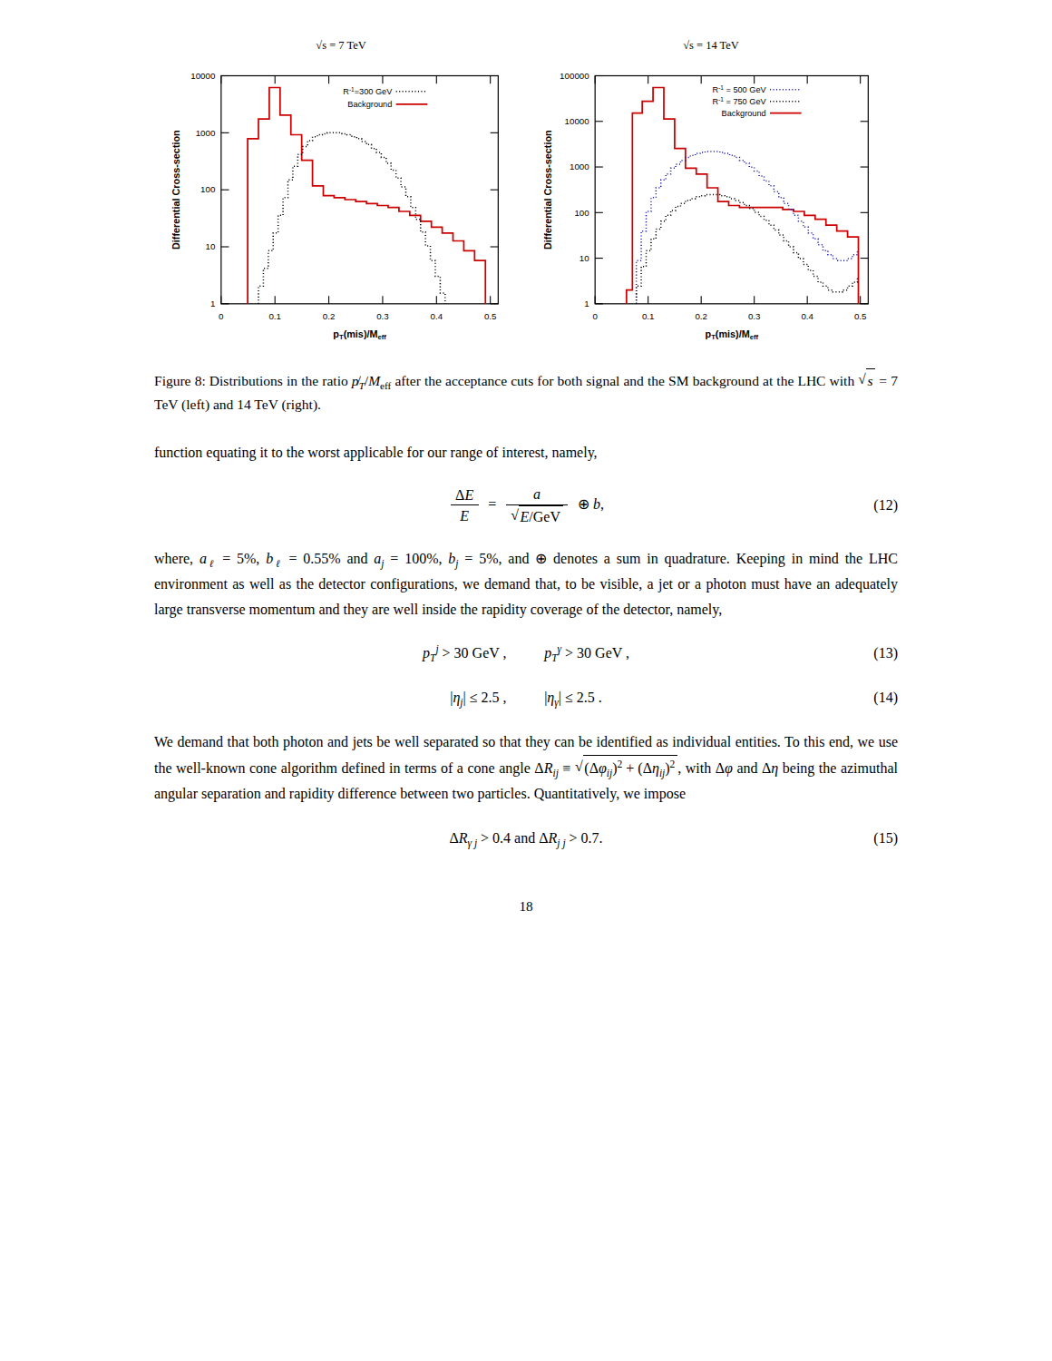√s = 7 TeV
1 10 100 1000 10000 0 0.1 0.2 0.3 0.4 0.5 pT(mis)/Meff Differential Cross-section R-1=300 GeV Background
√s = 14 TeV
1 10 100 1000 10000 100000 0 0.1 0.2 0.3 0.4 0.5 pT(mis)/Meff Differential Cross-section R-1 = 500 GeV R-1 = 750 GeV Background
Figure 8: Distributions in the ratio p̸T/Meff after the acceptance cuts for both signal and the SM background at the LHC with s = 7 TeV (left) and 14 TeV (right).
function equating it to the worst applicable for our range of interest, namely,
ΔE E = aE/GeV ⊕ b,
(12)
where, aℓ = 5%, bℓ = 0.55% and aj = 100%, bj = 5%, and ⊕ denotes a sum in quadrature. Keeping in mind the LHC environment as well as the detector configurations, we demand that, to be visible, a jet or a photon must have an adequately large transverse momentum and they are well inside the rapidity coverage of the detector, namely,
pTj > 30 GeV , pTγ > 30 GeV ,
(13)
|ηj| ≤ 2.5 , |ηγ| ≤ 2.5 .
(14)
We demand that both photon and jets be well separated so that they can be identified as individual entities. To this end, we use the well-known cone algorithm defined in terms of a cone angle ΔRij ≡ (Δφij)2 + (Δηij)2, with Δφ and Δη being the azimuthal angular separation and rapidity difference between two particles. Quantitatively, we impose
ΔRγ j > 0.4 and ΔRj j > 0.7.
(15)
18